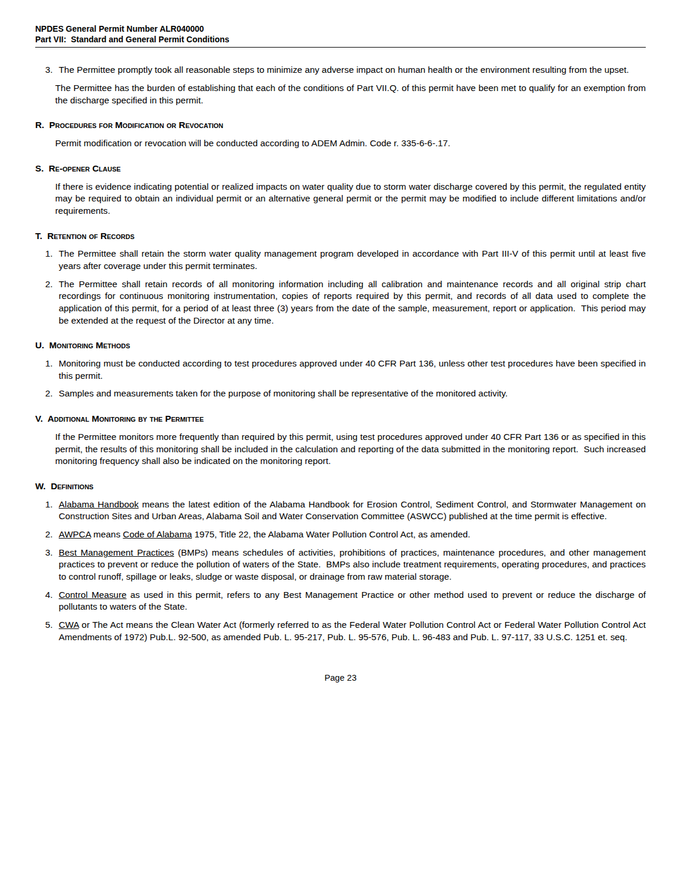NPDES General Permit Number ALR040000
Part VII: Standard and General Permit Conditions
The Permittee promptly took all reasonable steps to minimize any adverse impact on human health or the environment resulting from the upset.
The Permittee has the burden of establishing that each of the conditions of Part VII.Q. of this permit have been met to qualify for an exemption from the discharge specified in this permit.
R. Procedures for Modification or Revocation
Permit modification or revocation will be conducted according to ADEM Admin. Code r. 335-6-6-.17.
S. Re-opener Clause
If there is evidence indicating potential or realized impacts on water quality due to storm water discharge covered by this permit, the regulated entity may be required to obtain an individual permit or an alternative general permit or the permit may be modified to include different limitations and/or requirements.
T. Retention of Records
The Permittee shall retain the storm water quality management program developed in accordance with Part III-V of this permit until at least five years after coverage under this permit terminates.
The Permittee shall retain records of all monitoring information including all calibration and maintenance records and all original strip chart recordings for continuous monitoring instrumentation, copies of reports required by this permit, and records of all data used to complete the application of this permit, for a period of at least three (3) years from the date of the sample, measurement, report or application. This period may be extended at the request of the Director at any time.
U. Monitoring Methods
Monitoring must be conducted according to test procedures approved under 40 CFR Part 136, unless other test procedures have been specified in this permit.
Samples and measurements taken for the purpose of monitoring shall be representative of the monitored activity.
V. Additional Monitoring by the Permittee
If the Permittee monitors more frequently than required by this permit, using test procedures approved under 40 CFR Part 136 or as specified in this permit, the results of this monitoring shall be included in the calculation and reporting of the data submitted in the monitoring report. Such increased monitoring frequency shall also be indicated on the monitoring report.
W. Definitions
Alabama Handbook means the latest edition of the Alabama Handbook for Erosion Control, Sediment Control, and Stormwater Management on Construction Sites and Urban Areas, Alabama Soil and Water Conservation Committee (ASWCC) published at the time permit is effective.
AWPCA means Code of Alabama 1975, Title 22, the Alabama Water Pollution Control Act, as amended.
Best Management Practices (BMPs) means schedules of activities, prohibitions of practices, maintenance procedures, and other management practices to prevent or reduce the pollution of waters of the State. BMPs also include treatment requirements, operating procedures, and practices to control runoff, spillage or leaks, sludge or waste disposal, or drainage from raw material storage.
Control Measure as used in this permit, refers to any Best Management Practice or other method used to prevent or reduce the discharge of pollutants to waters of the State.
CWA or The Act means the Clean Water Act (formerly referred to as the Federal Water Pollution Control Act or Federal Water Pollution Control Act Amendments of 1972) Pub.L. 92-500, as amended Pub. L. 95-217, Pub. L. 95-576, Pub. L. 96-483 and Pub. L. 97-117, 33 U.S.C. 1251 et. seq.
Page 23